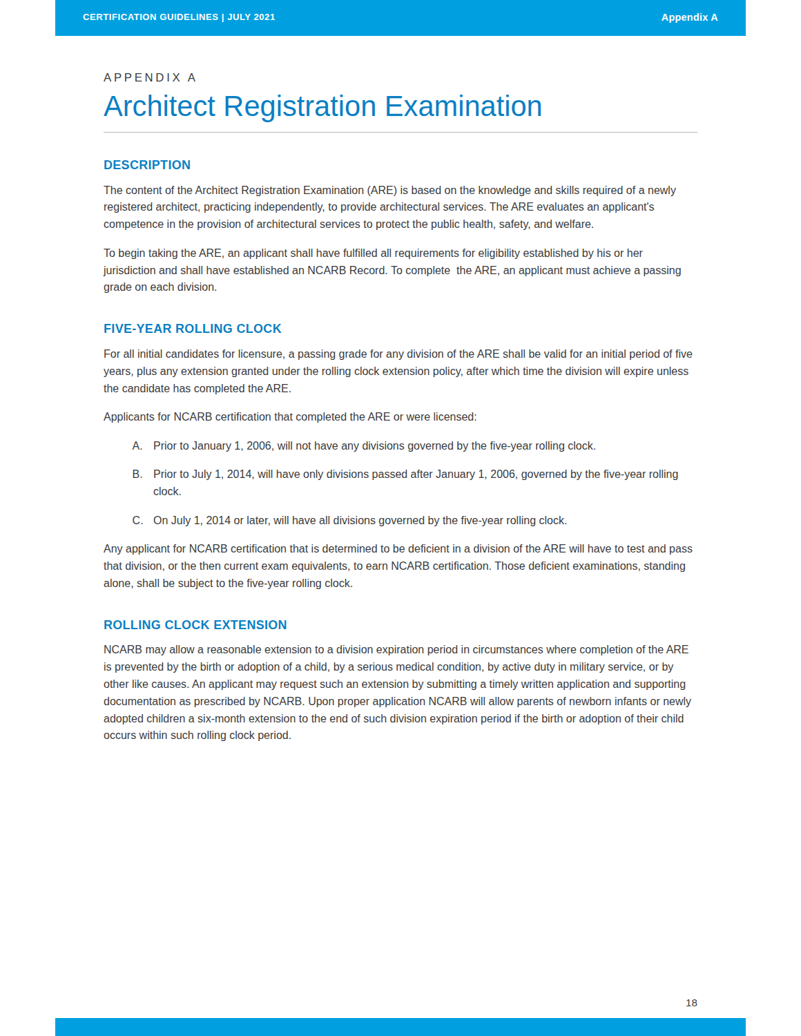Certification Guidelines | July 2021
Appendix A
APPENDIX A
Architect Registration Examination
Description
The content of the Architect Registration Examination (ARE) is based on the knowledge and skills required of a newly registered architect, practicing independently, to provide architectural services. The ARE evaluates an applicant's competence in the provision of architectural services to protect the public health, safety, and welfare.
To begin taking the ARE, an applicant shall have fulfilled all requirements for eligibility established by his or her jurisdiction and shall have established an NCARB Record. To complete the ARE, an applicant must achieve a passing grade on each division.
Five-Year Rolling Clock
For all initial candidates for licensure, a passing grade for any division of the ARE shall be valid for an initial period of five years, plus any extension granted under the rolling clock extension policy, after which time the division will expire unless the candidate has completed the ARE.
Applicants for NCARB certification that completed the ARE or were licensed:
A. Prior to January 1, 2006, will not have any divisions governed by the five-year rolling clock.
B. Prior to July 1, 2014, will have only divisions passed after January 1, 2006, governed by the five-year rolling clock.
C. On July 1, 2014 or later, will have all divisions governed by the five-year rolling clock.
Any applicant for NCARB certification that is determined to be deficient in a division of the ARE will have to test and pass that division, or the then current exam equivalents, to earn NCARB certification. Those deficient examinations, standing alone, shall be subject to the five-year rolling clock.
Rolling Clock Extension
NCARB may allow a reasonable extension to a division expiration period in circumstances where completion of the ARE is prevented by the birth or adoption of a child, by a serious medical condition, by active duty in military service, or by other like causes. An applicant may request such an extension by submitting a timely written application and supporting documentation as prescribed by NCARB. Upon proper application NCARB will allow parents of newborn infants or newly adopted children a six-month extension to the end of such division expiration period if the birth or adoption of their child occurs within such rolling clock period.
18